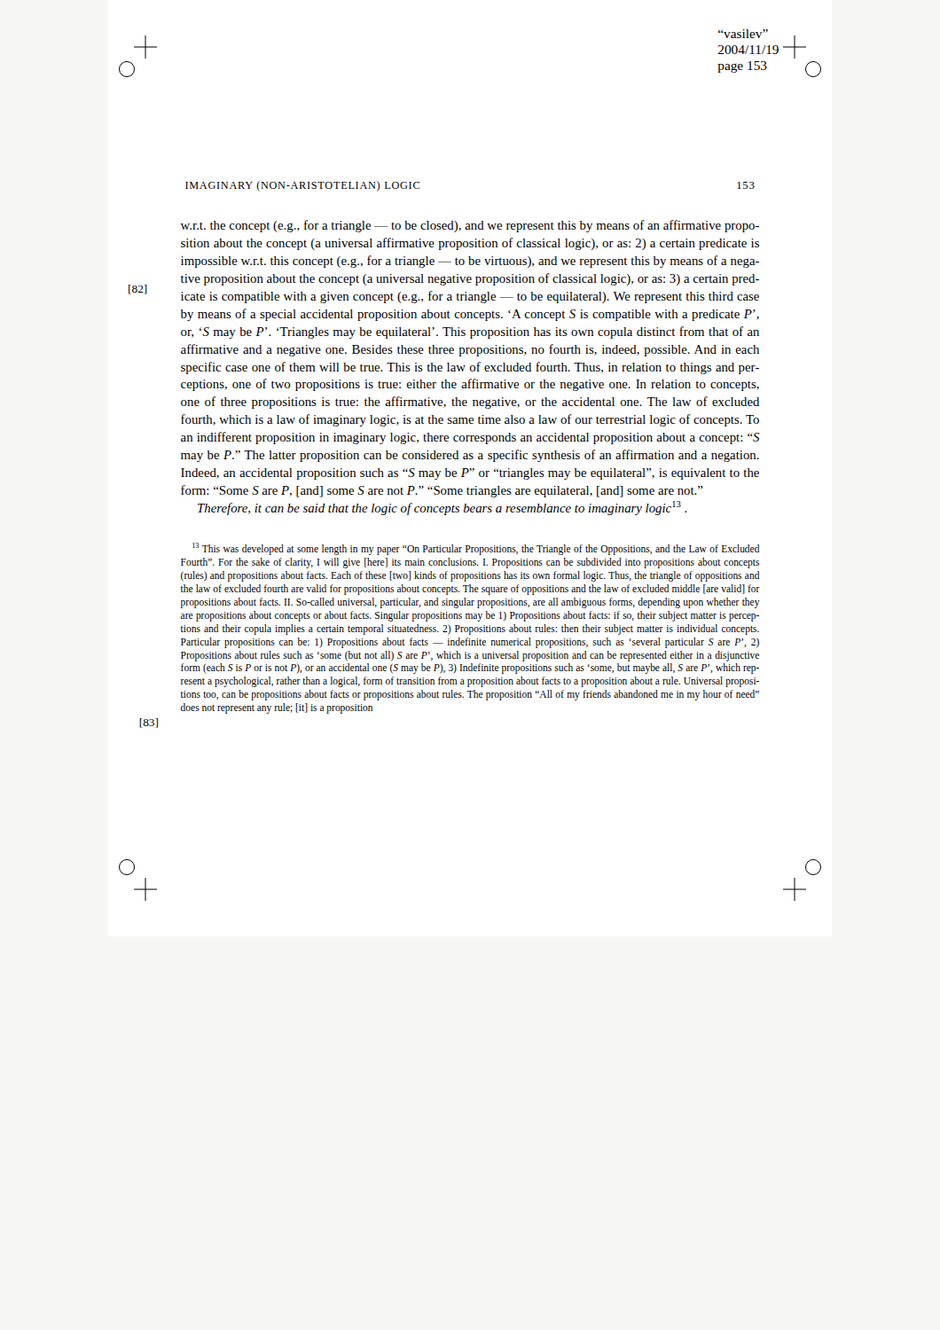“vasilev”
2004/11/19
page 153
Imaginary (non-Aristotelian) logic 153
w.r.t. the concept (e.g., for a triangle — to be closed), and we represent this by means of an affirmative proposition about the concept (a universal affirmative proposition of classical logic), or as: 2) a certain predicate is impossible w.r.t. this concept (e.g., for a triangle — to be virtuous), and we represent this by means of a negative proposition about the concept (a universal negative proposition of classical logic), or as: 3) a certain predicate is compatible with a given concept (e.g., for a triangle — to be equilateral). We [82] represent this third case by means of a special accidental proposition about concepts. ‘A concept S is compatible with a predicate P’, or, ‘S may be P’. ‘Triangles may be equilateral’. This proposition has its own copula distinct from that of an affirmative and a negative one. Besides these three propositions, no fourth is, indeed, possible. And in each specific case one of them will be true. This is the law of excluded fourth. Thus, in relation to things and perceptions, one of two propositions is true: either the affirmative or the negative one. In relation to concepts, one of three propositions is true: the affirmative, the negative, or the accidental one. The law of excluded fourth, which is a law of imaginary logic, is at the same time also a law of our terrestrial logic of concepts. To an indifferent proposition in imaginary logic, there corresponds an accidental proposition about a concept: “S may be P.” The latter proposition can be considered as a specific synthesis of an affirmation and a negation. Indeed, an accidental proposition such as “S may be P” or “triangles may be equilateral”, is equivalent to the form: “Some S are P, [and] some S are not P.” “Some triangles are equilateral, [and] some are not.”
Therefore, it can be said that the logic of concepts bears a resemblance to imaginary logic13 .
13 This was developed at some length in my paper “On Particular Propositions, the Triangle of the Oppositions, and the Law of Excluded Fourth”. For the sake of clarity, I will give [here] its main conclusions. I. Propositions can be subdivided into propositions about concepts (rules) and propositions about facts. Each of these [two] kinds of propositions has its own formal logic. Thus, the triangle of oppositions and the law of excluded fourth are valid for propositions about concepts. The square of oppositions and the law of excluded middle [are valid] for propositions about facts. II. So-called universal, particular, and singular propositions, are all ambiguous forms, depending upon whether they are propositions about concepts or about facts. Singular propositions may be 1) Propositions about facts: if so, their subject matter is perceptions and their copula implies a certain temporal situatedness. 2) Propositions about rules: then their subject matter is individual concepts. Particular propositions can be: 1) Propositions about facts — indefinite numerical propositions, such as ‘several particular S are P’, 2) Propositions about rules such as ‘some (but not all) S are P’, which is a universal proposition and can be represented either in a disjunctive form (each S is P or is not P), or an accidental one (S may be P), 3) Indefinite propositions such as ‘some, but maybe all, S are P’, which represent a psychological, rather than a logical, form of transition from a proposition about facts to a proposition about a rule. Universal propositions [83] too, can be propositions about facts or propositions about rules. The proposition “All of my friends abandoned me in my hour of need” does not represent any rule; [it] is a proposition